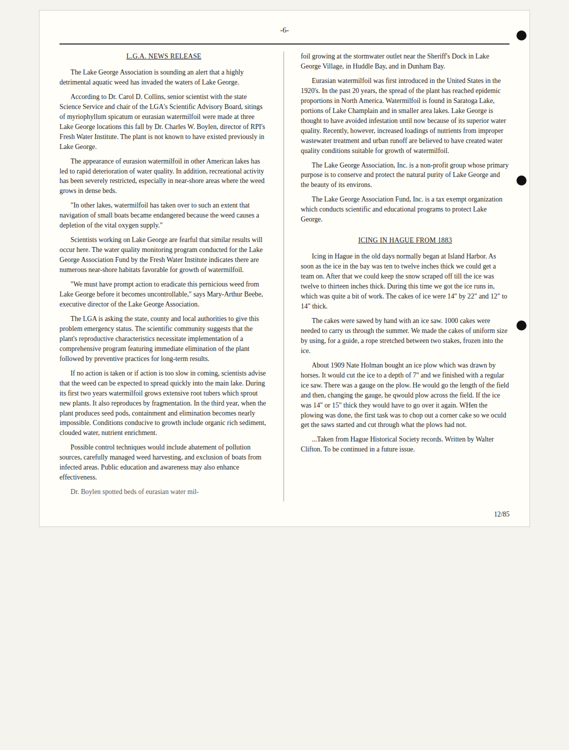-6-
L.G.A. NEWS RELEASE
The Lake George Association is sounding an alert that a highly detrimental aquatic weed has invaded the waters of Lake George.
According to Dr. Carol D. Collins, senior scientist with the state Science Service and chair of the LGA's Scientific Advisory Board, sitings of myriophyllum spicatum or eurasian watermilfoil were made at three Lake George locations this fall by Dr. Charles W. Boylen, director of RPI's Fresh Water Institute. The plant is not known to have existed previously in Lake George.
The appearance of eurasion watermilfoil in other American lakes has led to rapid deterioration of water quality. In addition, recreational activity has been severely restricted, especially in near-shore areas where the weed grows in dense beds.
"In other lakes, watermilfoil has taken over to such an extent that navigation of small boats became endangered because the weed causes a depletion of the vital oxygen supply."
Scientists working on Lake George are fearful that similar results will occur here. The water quality monitoring program conducted for the Lake George Association Fund by the Fresh Water Institute indicates there are numerous near-shore habitats favorable for growth of watermilfoil.
"We must have prompt action to eradicate this pernicious weed from Lake George before it becomes uncontrollable," says Mary-Arthur Beebe, executive director of the Lake George Association.
The LGA is asking the state, county and local authorities to give this problem emergency status. The scientific community suggests that the plant's reproductive characteristics necessitate implementation of a comprehensive program featuring immediate elimination of the plant followed by preventive practices for long-term results.
If no action is taken or if action is too slow in coming, scientists advise that the weed can be expected to spread quickly into the main lake. During its first two years watermilfoil grows extensive root tubers which sprout new plants. It also reproduces by fragmentation. In the third year, when the plant produces seed pods, containment and elimination becomes nearly impossible. Conditions conducive to growth include organic rich sediment, clouded water, nutrient enrichment.
Possible control techniques would include abatement of pollution sources, carefully managed weed harvesting, and exclusion of boats from infected areas. Public education and awareness may also enhance effectiveness.
Dr. Boylen spotted beds of eurasian water mil-
foil growing at the stormwater outlet near the Sheriff's Dock in Lake George Village, in Huddle Bay, and in Dunham Bay.
Eurasian watermilfoil was first introduced in the United States in the 1920's. In the past 20 years, the spread of the plant has reached epidemic proportions in North America. Watermilfoil is found in Saratoga Lake, portions of Lake Champlain and in smaller area lakes. Lake George is thought to have avoided infestation until now because of its superior water quality. Recently, however, increased loadings of nutrients from improper wastewater treatment and urban runoff are believed to have created water quality conditions suitable for growth of watermilfoil.
The Lake George Association, Inc. is a non-profit group whose primary purpose is to conserve and protect the natural purity of Lake George and the beauty of its environs.
The Lake George Association Fund, Inc. is a tax exempt organization which conducts scientific and educational programs to protect Lake George.
ICING IN HAGUE FROM 1883
Icing in Hague in the old days normally began at Island Harbor. As soon as the ice in the bay was ten to twelve inches thick we could get a team on. After that we could keep the snow scraped off till the ice was twelve to thirteen inches thick. During this time we got the ice runs in, which was quite a bit of work. The cakes of ice were 14" by 22" and 12" to 14" thick.
The cakes were sawed by hand with an ice saw. 1000 cakes were needed to carry us through the summer. We made the cakes of uniform size by using, for a guide, a rope stretched between two stakes, frozen into the ice.
About 1909 Nate Holman bought an ice plow which was drawn by horses. It would cut the ice to a depth of 7" and we finished with a regular ice saw. There was a gauge on the plow. He would go the length of the field and then, changing the gauge, he qwould plow across the field. If the ice was 14" or 15" thick they would have to go over it again. WHen the plowing was done, the first task was to chop out a corner cake so we oculd get the saws started and cut through what the plows had not.
...Taken from Hague Historical Society records. Written by Walter Clifton. To be continued in a future issue.
12/85